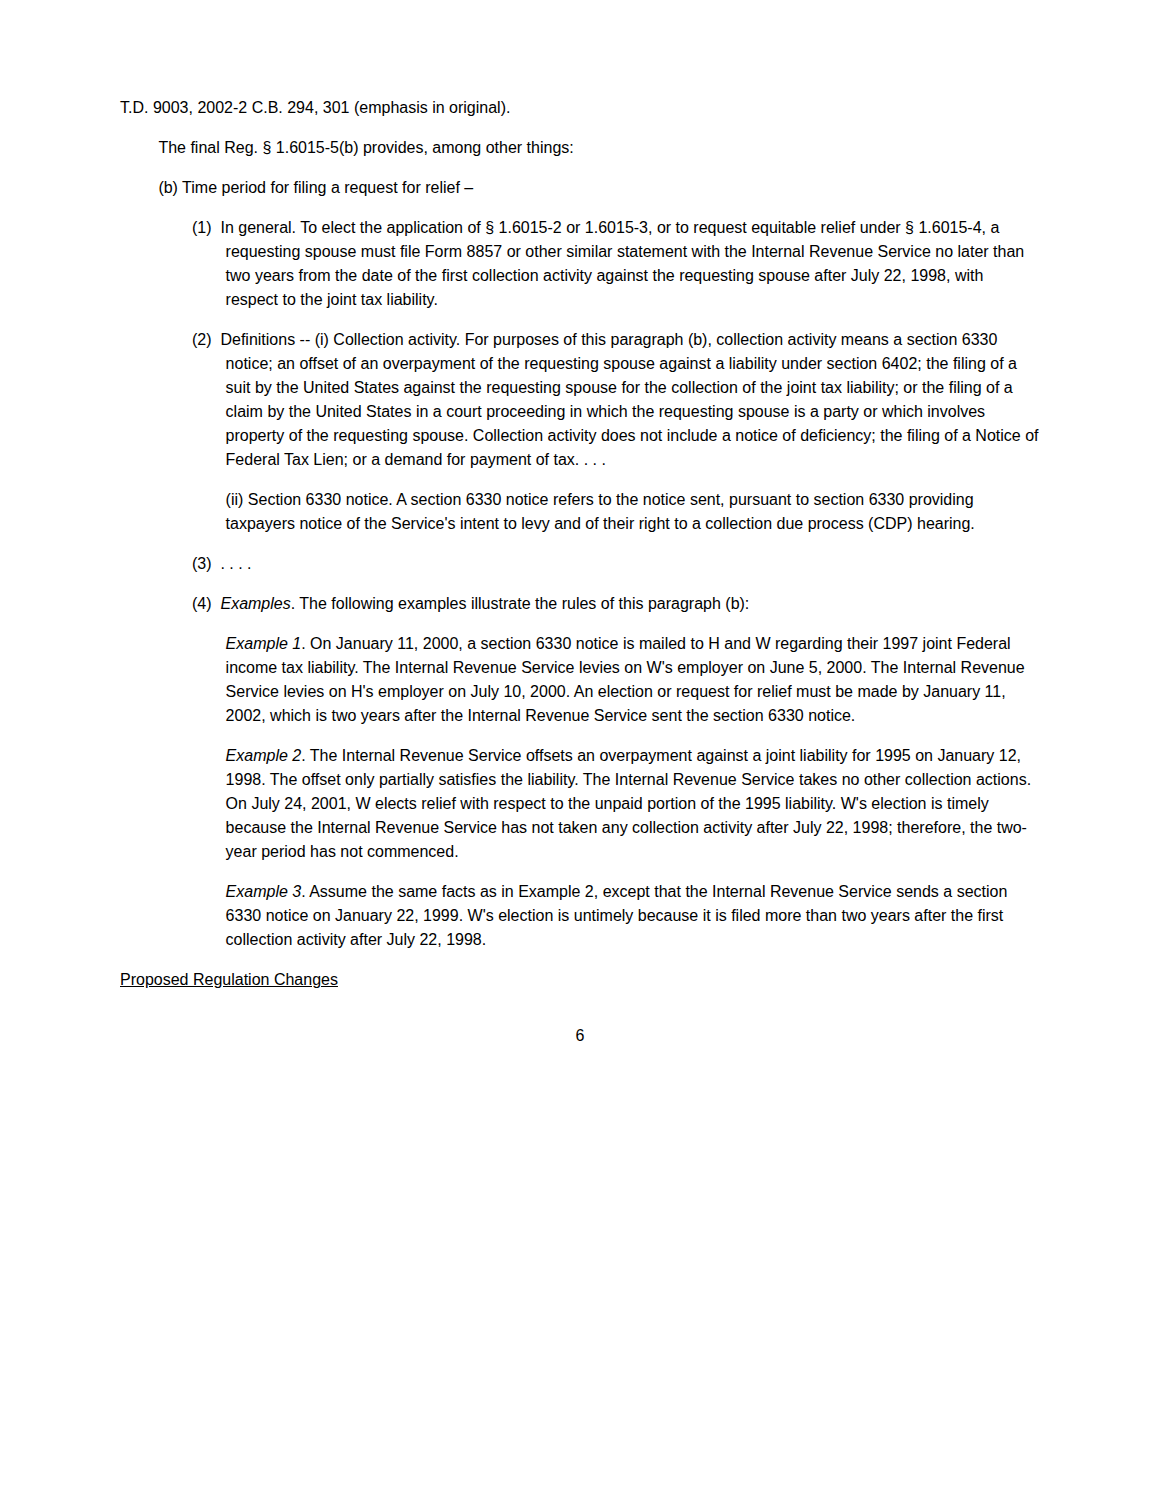T.D. 9003, 2002-2 C.B. 294, 301 (emphasis in original).
The final Reg. § 1.6015-5(b) provides, among other things:
(b) Time period for filing a request for relief –
(1) In general. To elect the application of § 1.6015-2 or 1.6015-3, or to request equitable relief under § 1.6015-4, a requesting spouse must file Form 8857 or other similar statement with the Internal Revenue Service no later than two years from the date of the first collection activity against the requesting spouse after July 22, 1998, with respect to the joint tax liability.
(2) Definitions -- (i) Collection activity. For purposes of this paragraph (b), collection activity means a section 6330 notice; an offset of an overpayment of the requesting spouse against a liability under section 6402; the filing of a suit by the United States against the requesting spouse for the collection of the joint tax liability; or the filing of a claim by the United States in a court proceeding in which the requesting spouse is a party or which involves property of the requesting spouse. Collection activity does not include a notice of deficiency; the filing of a Notice of Federal Tax Lien; or a demand for payment of tax. . . .
(ii) Section 6330 notice. A section 6330 notice refers to the notice sent, pursuant to section 6330 providing taxpayers notice of the Service's intent to levy and of their right to a collection due process (CDP) hearing.
(3) . . . .
(4) Examples. The following examples illustrate the rules of this paragraph (b):
Example 1. On January 11, 2000, a section 6330 notice is mailed to H and W regarding their 1997 joint Federal income tax liability. The Internal Revenue Service levies on W's employer on June 5, 2000. The Internal Revenue Service levies on H's employer on July 10, 2000. An election or request for relief must be made by January 11, 2002, which is two years after the Internal Revenue Service sent the section 6330 notice.
Example 2. The Internal Revenue Service offsets an overpayment against a joint liability for 1995 on January 12, 1998. The offset only partially satisfies the liability. The Internal Revenue Service takes no other collection actions. On July 24, 2001, W elects relief with respect to the unpaid portion of the 1995 liability. W's election is timely because the Internal Revenue Service has not taken any collection activity after July 22, 1998; therefore, the two-year period has not commenced.
Example 3. Assume the same facts as in Example 2, except that the Internal Revenue Service sends a section 6330 notice on January 22, 1999. W's election is untimely because it is filed more than two years after the first collection activity after July 22, 1998.
Proposed Regulation Changes
6